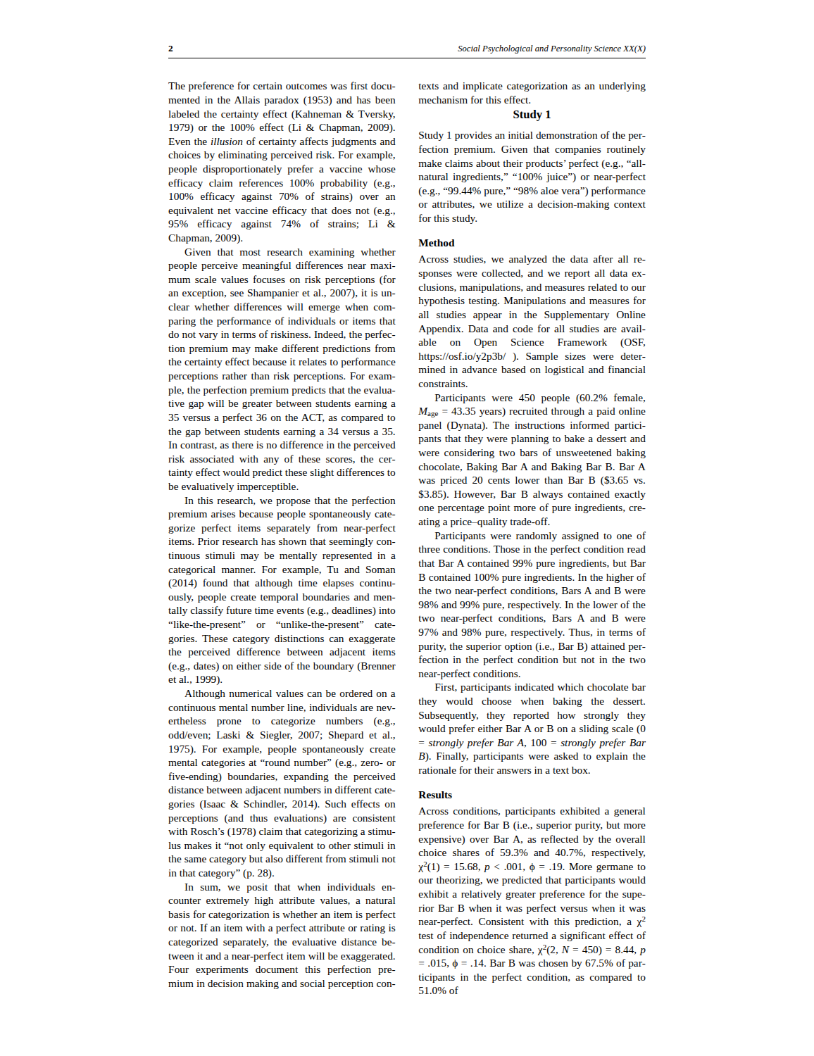2 Social Psychological and Personality Science XX(X)
The preference for certain outcomes was first documented in the Allais paradox (1953) and has been labeled the certainty effect (Kahneman & Tversky, 1979) or the 100% effect (Li & Chapman, 2009). Even the illusion of certainty affects judgments and choices by eliminating perceived risk. For example, people disproportionately prefer a vaccine whose efficacy claim references 100% probability (e.g., 100% efficacy against 70% of strains) over an equivalent net vaccine efficacy that does not (e.g., 95% efficacy against 74% of strains; Li & Chapman, 2009).
Given that most research examining whether people perceive meaningful differences near maximum scale values focuses on risk perceptions (for an exception, see Shampanier et al., 2007), it is unclear whether differences will emerge when comparing the performance of individuals or items that do not vary in terms of riskiness. Indeed, the perfection premium may make different predictions from the certainty effect because it relates to performance perceptions rather than risk perceptions. For example, the perfection premium predicts that the evaluative gap will be greater between students earning a 35 versus a perfect 36 on the ACT, as compared to the gap between students earning a 34 versus a 35. In contrast, as there is no difference in the perceived risk associated with any of these scores, the certainty effect would predict these slight differences to be evaluatively imperceptible.
In this research, we propose that the perfection premium arises because people spontaneously categorize perfect items separately from near-perfect items. Prior research has shown that seemingly continuous stimuli may be mentally represented in a categorical manner. For example, Tu and Soman (2014) found that although time elapses continuously, people create temporal boundaries and mentally classify future time events (e.g., deadlines) into “like-the-present” or “unlike-the-present” categories. These category distinctions can exaggerate the perceived difference between adjacent items (e.g., dates) on either side of the boundary (Brenner et al., 1999).
Although numerical values can be ordered on a continuous mental number line, individuals are nevertheless prone to categorize numbers (e.g., odd/even; Laski & Siegler, 2007; Shepard et al., 1975). For example, people spontaneously create mental categories at “round number” (e.g., zero- or five-ending) boundaries, expanding the perceived distance between adjacent numbers in different categories (Isaac & Schindler, 2014). Such effects on perceptions (and thus evaluations) are consistent with Rosch’s (1978) claim that categorizing a stimulus makes it “not only equivalent to other stimuli in the same category but also different from stimuli not in that category” (p. 28).
In sum, we posit that when individuals encounter extremely high attribute values, a natural basis for categorization is whether an item is perfect or not. If an item with a perfect attribute or rating is categorized separately, the evaluative distance between it and a near-perfect item will be exaggerated. Four experiments document this perfection premium in decision making and social perception contexts and implicate categorization as an underlying mechanism for this effect.
Study 1
Study 1 provides an initial demonstration of the perfection premium. Given that companies routinely make claims about their products’ perfect (e.g., “all-natural ingredients,” “100% juice”) or near-perfect (e.g., “99.44% pure,” “98% aloe vera”) performance or attributes, we utilize a decision-making context for this study.
Method
Across studies, we analyzed the data after all responses were collected, and we report all data exclusions, manipulations, and measures related to our hypothesis testing. Manipulations and measures for all studies appear in the Supplementary Online Appendix. Data and code for all studies are available on Open Science Framework (OSF, https://osf.io/y2p3b/ ). Sample sizes were determined in advance based on logistical and financial constraints.
Participants were 450 people (60.2% female, Mage = 43.35 years) recruited through a paid online panel (Dynata). The instructions informed participants that they were planning to bake a dessert and were considering two bars of unsweetened baking chocolate, Baking Bar A and Baking Bar B. Bar A was priced 20 cents lower than Bar B ($3.65 vs. $3.85). However, Bar B always contained exactly one percentage point more of pure ingredients, creating a price–quality trade-off.
Participants were randomly assigned to one of three conditions. Those in the perfect condition read that Bar A contained 99% pure ingredients, but Bar B contained 100% pure ingredients. In the higher of the two near-perfect conditions, Bars A and B were 98% and 99% pure, respectively. In the lower of the two near-perfect conditions, Bars A and B were 97% and 98% pure, respectively. Thus, in terms of purity, the superior option (i.e., Bar B) attained perfection in the perfect condition but not in the two near-perfect conditions.
First, participants indicated which chocolate bar they would choose when baking the dessert. Subsequently, they reported how strongly they would prefer either Bar A or B on a sliding scale (0 = strongly prefer Bar A, 100 = strongly prefer Bar B). Finally, participants were asked to explain the rationale for their answers in a text box.
Results
Across conditions, participants exhibited a general preference for Bar B (i.e., superior purity, but more expensive) over Bar A, as reflected by the overall choice shares of 59.3% and 40.7%, respectively, χ2(1) = 15.68, p < .001, ϕ = .19. More germane to our theorizing, we predicted that participants would exhibit a relatively greater preference for the superior Bar B when it was perfect versus when it was near-perfect. Consistent with this prediction, a χ2 test of independence returned a significant effect of condition on choice share, χ2(2, N = 450) = 8.44, p = .015, ϕ = .14. Bar B was chosen by 67.5% of participants in the perfect condition, as compared to 51.0% of